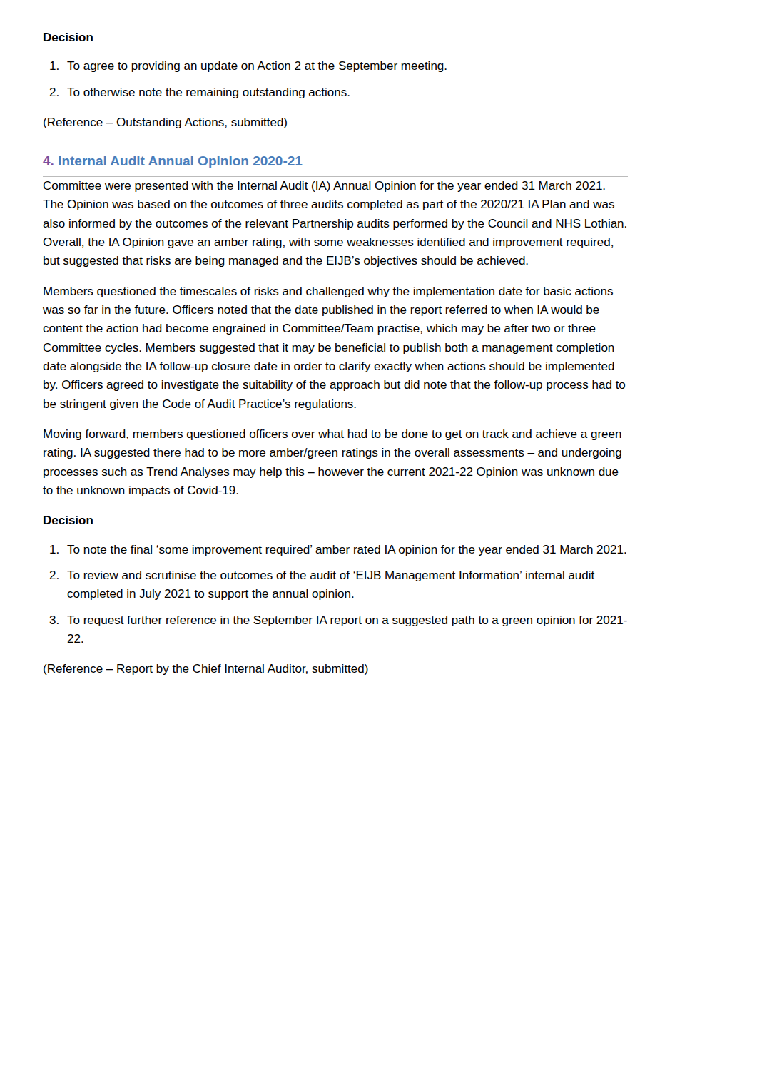Decision
To agree to providing an update on Action 2 at the September meeting.
To otherwise note the remaining outstanding actions.
(Reference – Outstanding Actions, submitted)
4. Internal Audit Annual Opinion 2020-21
Committee were presented with the Internal Audit (IA) Annual Opinion for the year ended 31 March 2021. The Opinion was based on the outcomes of three audits completed as part of the 2020/21 IA Plan and was also informed by the outcomes of the relevant Partnership audits performed by the Council and NHS Lothian. Overall, the IA Opinion gave an amber rating, with some weaknesses identified and improvement required, but suggested that risks are being managed and the EIJB’s objectives should be achieved.
Members questioned the timescales of risks and challenged why the implementation date for basic actions was so far in the future. Officers noted that the date published in the report referred to when IA would be content the action had become engrained in Committee/Team practise, which may be after two or three Committee cycles. Members suggested that it may be beneficial to publish both a management completion date alongside the IA follow-up closure date in order to clarify exactly when actions should be implemented by. Officers agreed to investigate the suitability of the approach but did note that the follow-up process had to be stringent given the Code of Audit Practice’s regulations.
Moving forward, members questioned officers over what had to be done to get on track and achieve a green rating. IA suggested there had to be more amber/green ratings in the overall assessments – and undergoing processes such as Trend Analyses may help this – however the current 2021-22 Opinion was unknown due to the unknown impacts of Covid-19.
Decision
To note the final ‘some improvement required’ amber rated IA opinion for the year ended 31 March 2021.
To review and scrutinise the outcomes of the audit of ‘EIJB Management Information’ internal audit completed in July 2021 to support the annual opinion.
To request further reference in the September IA report on a suggested path to a green opinion for 2021-22.
(Reference – Report by the Chief Internal Auditor, submitted)